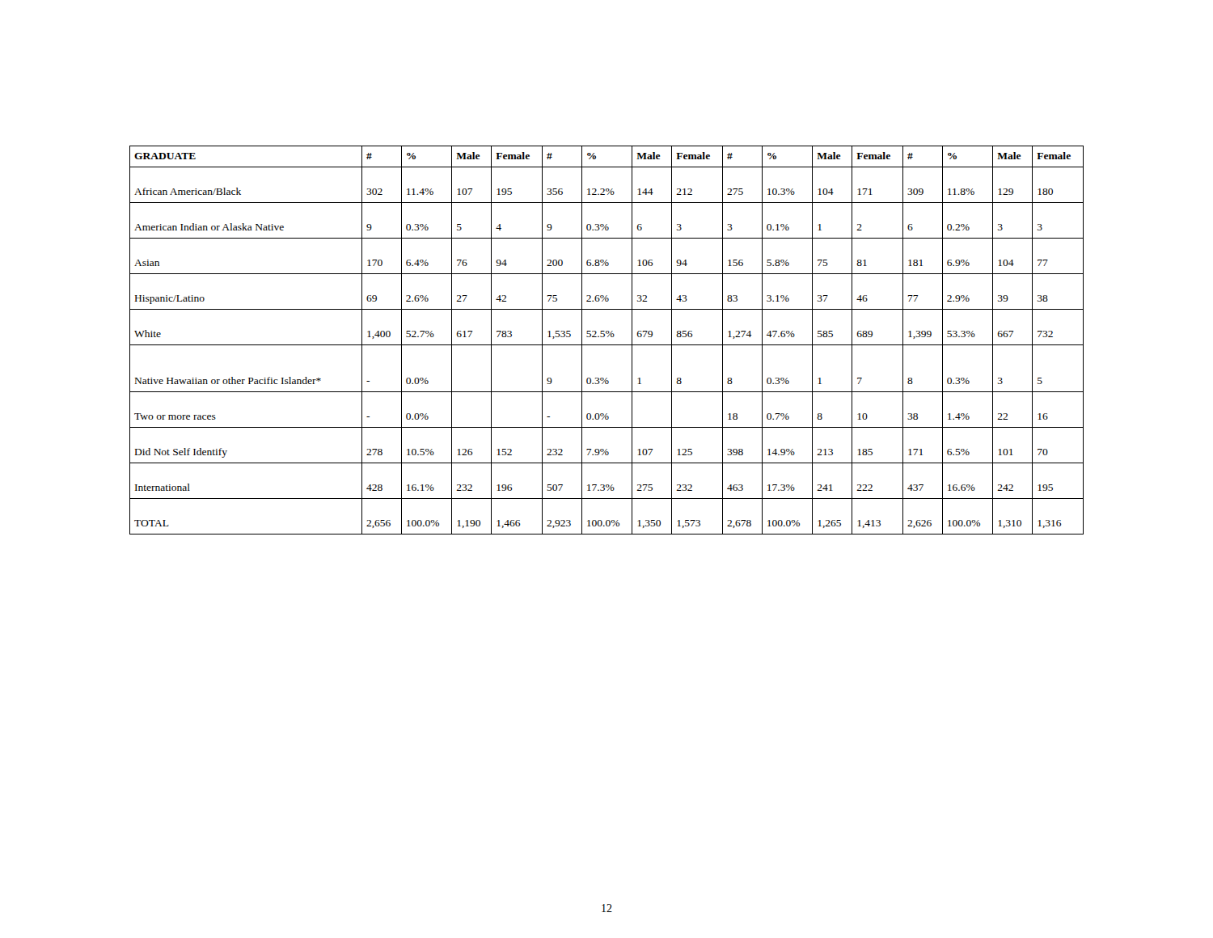| GRADUATE | # | % | Male | Female | # | % | Male | Female | # | % | Male | Female | # | % | Male | Female |
| --- | --- | --- | --- | --- | --- | --- | --- | --- | --- | --- | --- | --- | --- | --- | --- | --- |
| African American/Black | 302 | 11.4% | 107 | 195 | 356 | 12.2% | 144 | 212 | 275 | 10.3% | 104 | 171 | 309 | 11.8% | 129 | 180 |
| American Indian or Alaska Native | 9 | 0.3% | 5 | 4 | 9 | 0.3% | 6 | 3 | 3 | 0.1% | 1 | 2 | 6 | 0.2% | 3 | 3 |
| Asian | 170 | 6.4% | 76 | 94 | 200 | 6.8% | 106 | 94 | 156 | 5.8% | 75 | 81 | 181 | 6.9% | 104 | 77 |
| Hispanic/Latino | 69 | 2.6% | 27 | 42 | 75 | 2.6% | 32 | 43 | 83 | 3.1% | 37 | 46 | 77 | 2.9% | 39 | 38 |
| White | 1,400 | 52.7% | 617 | 783 | 1,535 | 52.5% | 679 | 856 | 1,274 | 47.6% | 585 | 689 | 1,399 | 53.3% | 667 | 732 |
| Native Hawaiian or other Pacific Islander* | - | 0.0% | | | 9 | 0.3% | 1 | 8 | 8 | 0.3% | 1 | 7 | 8 | 0.3% | 3 | 5 |
| Two or more races | - | 0.0% | | | - | 0.0% | | | 18 | 0.7% | 8 | 10 | 38 | 1.4% | 22 | 16 |
| Did Not Self Identify | 278 | 10.5% | 126 | 152 | 232 | 7.9% | 107 | 125 | 398 | 14.9% | 213 | 185 | 171 | 6.5% | 101 | 70 |
| International | 428 | 16.1% | 232 | 196 | 507 | 17.3% | 275 | 232 | 463 | 17.3% | 241 | 222 | 437 | 16.6% | 242 | 195 |
| TOTAL | 2,656 | 100.0% | 1,190 | 1,466 | 2,923 | 100.0% | 1,350 | 1,573 | 2,678 | 100.0% | 1,265 | 1,413 | 2,626 | 100.0% | 1,310 | 1,316 |
12